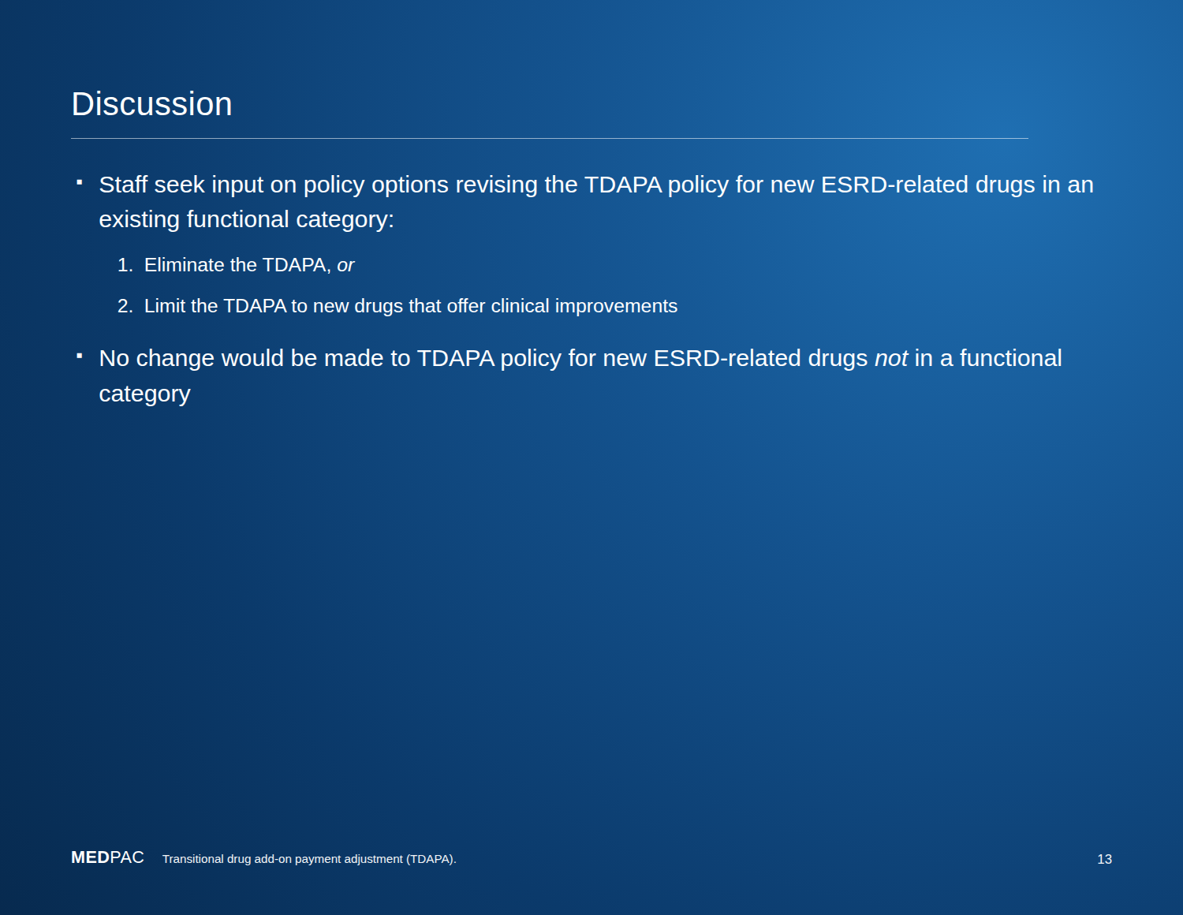Discussion
Staff seek input on policy options revising the TDAPA policy for new ESRD-related drugs in an existing functional category:
Eliminate the TDAPA, or
Limit the TDAPA to new drugs that offer clinical improvements
No change would be made to TDAPA policy for new ESRD-related drugs not in a functional category
MEDPAC Transitional drug add-on payment adjustment (TDAPA).
13